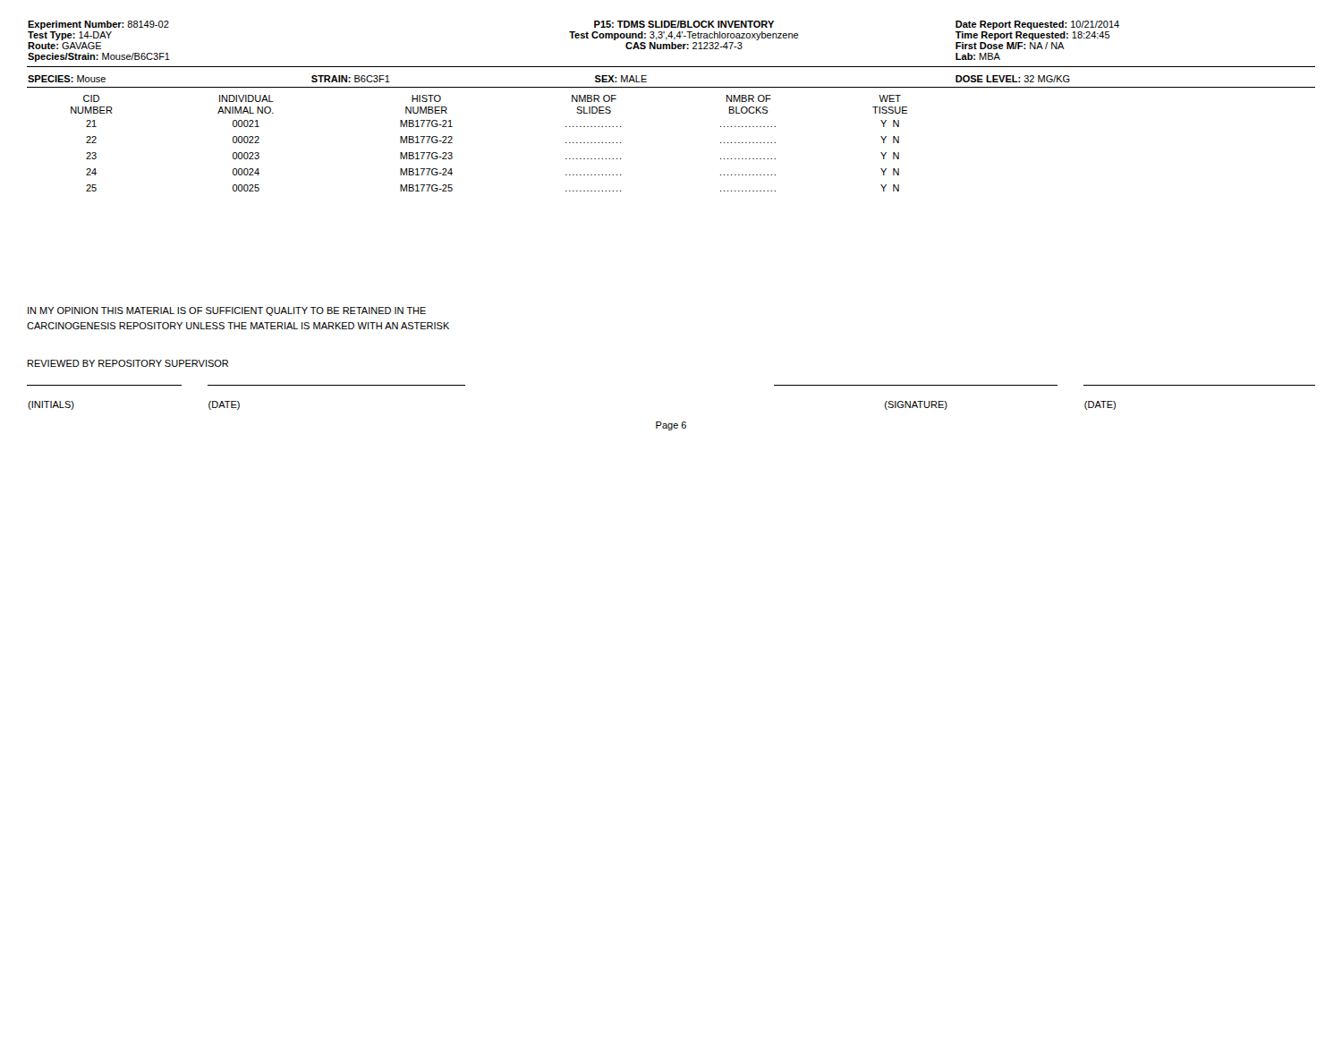| Experiment Number: 88149-02 Test Type: 14-DAY Route: GAVAGE Species/Strain: Mouse/B6C3F1 | P15: TDMS SLIDE/BLOCK INVENTORY Test Compound: 3,3',4,4'-Tetrachloroazoxybenzene CAS Number: 21232-47-3 | Date Report Requested: 10/21/2014 Time Report Requested: 18:24:45 First Dose M/F: NA / NA Lab: MBA |
| SPECIES: Mouse | STRAIN: B6C3F1 | SEX: MALE | DOSE LEVEL: 32 MG/KG |
| CID NUMBER | INDIVIDUAL ANIMAL NO. | HISTO NUMBER | NMBR OF SLIDES | NMBR OF BLOCKS | WET TISSUE | |
| --- | --- | --- | --- | --- | --- | --- |
| 21 | 00021 | MB177G-21 | ................ | ................ | Y N | |
| 22 | 00022 | MB177G-22 | ................ | ................ | Y N | |
| 23 | 00023 | MB177G-23 | ................ | ................ | Y N | |
| 24 | 00024 | MB177G-24 | ................ | ................ | Y N | |
| 25 | 00025 | MB177G-25 | ................ | ................ | Y N | |
IN MY OPINION THIS MATERIAL IS OF SUFFICIENT QUALITY TO BE RETAINED IN THE
CARCINOGENESIS REPOSITORY UNLESS THE MATERIAL IS MARKED WITH AN ASTERISK
REVIEWED BY REPOSITORY SUPERVISOR
| (INITIALS) | | (DATE) | | (SIGNATURE) | | (DATE) |
Page 6